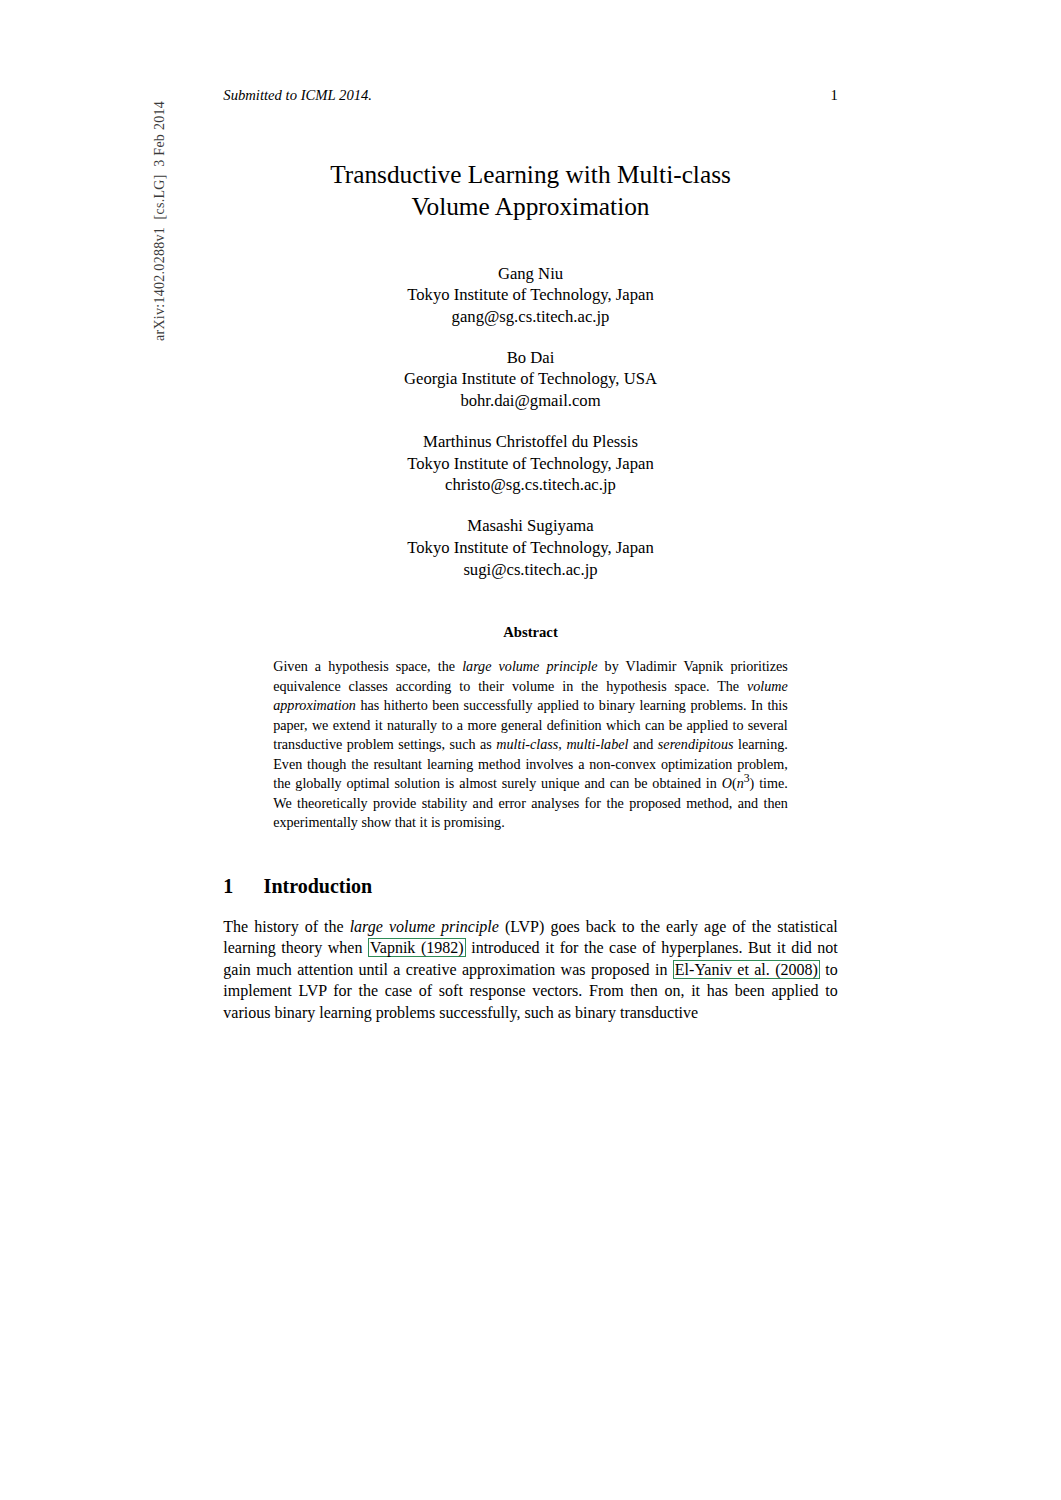arXiv:1402.0288v1 [cs.LG] 3 Feb 2014
Submitted to ICML 2014. 1
Transductive Learning with Multi-class
Volume Approximation
Gang Niu Tokyo Institute of Technology, Japan gang@sg.cs.titech.ac.jp
Bo Dai Georgia Institute of Technology, USA bohr.dai@gmail.com
Marthinus Christoffel du Plessis Tokyo Institute of Technology, Japan christo@sg.cs.titech.ac.jp
Masashi Sugiyama Tokyo Institute of Technology, Japan sugi@cs.titech.ac.jp
Abstract
Given a hypothesis space, the large volume principle by Vladimir Vapnik prioritizes equivalence classes according to their volume in the hypothesis space. The volume approximation has hitherto been successfully applied to binary learning problems. In this paper, we extend it naturally to a more general definition which can be applied to several transductive problem settings, such as multi-class, multi-label and serendipitous learning. Even though the resultant learning method involves a non-convex optimization problem, the globally optimal solution is almost surely unique and can be obtained in O(n3) time. We theoretically provide stability and error analyses for the proposed method, and then experimentally show that it is promising.
1 Introduction
The history of the large volume principle (LVP) goes back to the early age of the statistical learning theory when Vapnik (1982) introduced it for the case of hyperplanes. But it did not gain much attention until a creative approximation was proposed in El-Yaniv et al. (2008) to implement LVP for the case of soft response vectors. From then on, it has been applied to various binary learning problems successfully, such as binary transductive